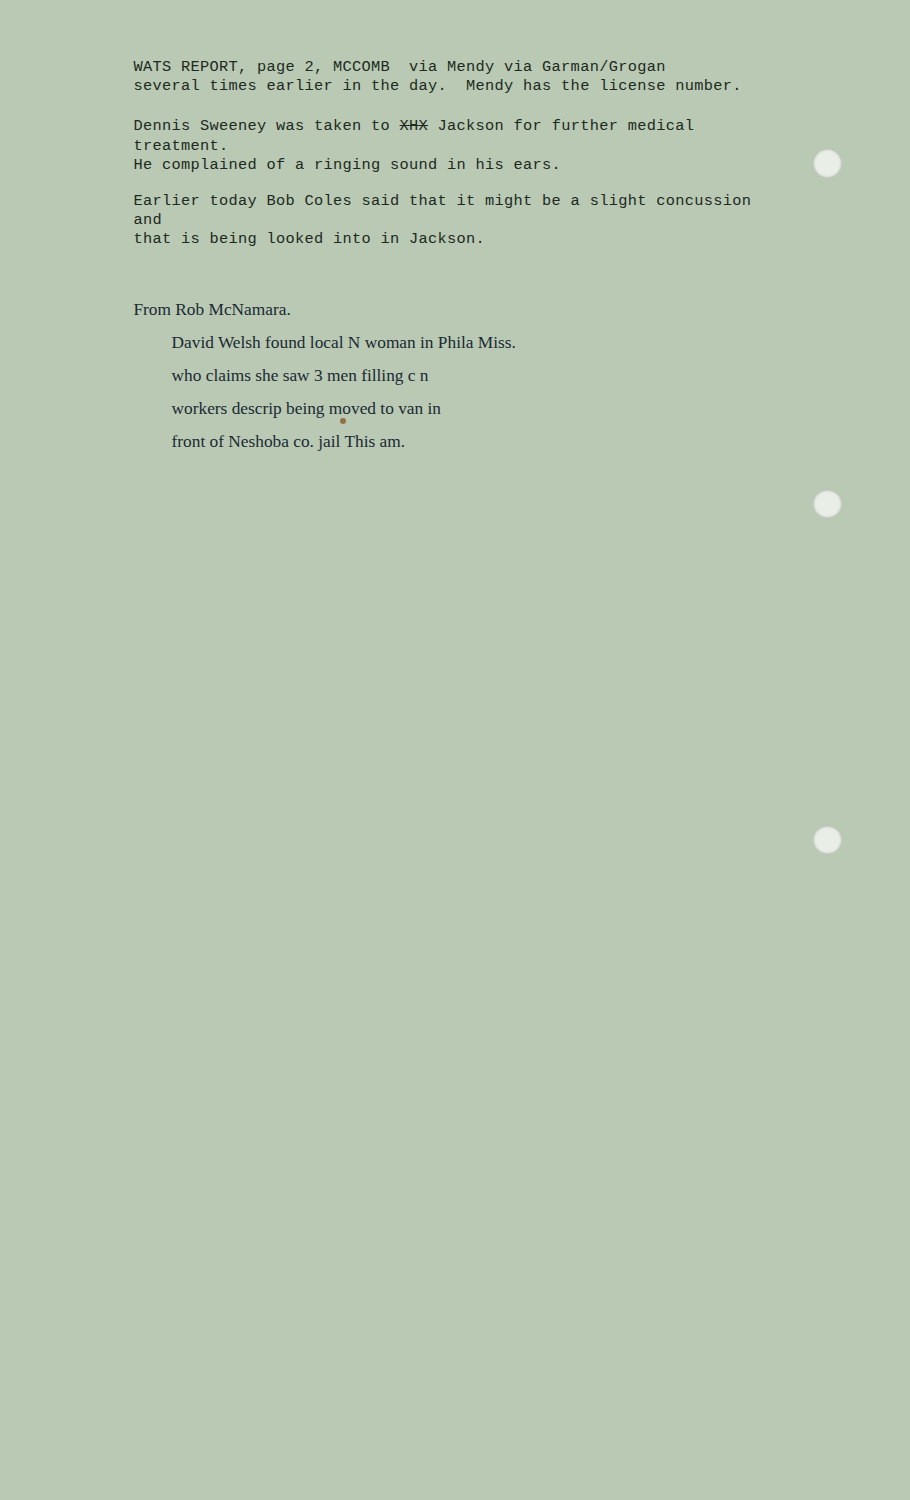WATS REPORT, page 2, MCCOMB via Mendy via Garman/Grogan
several times earlier in the day. Mendy has the license number.
Dennis Sweeney was taken to XHX Jackson for further medical treatment.
He complained of a ringing sound in his ears.
Earlier today Bob Coles said that it might be a slight concussion and
that is being looked into in Jackson.
From Rob McNamara. David Welsh found local N woman in Phila Miss. who claims she saw 3 men filling c n workers descrip being moved to van in front of Neshoba co. jail This am.